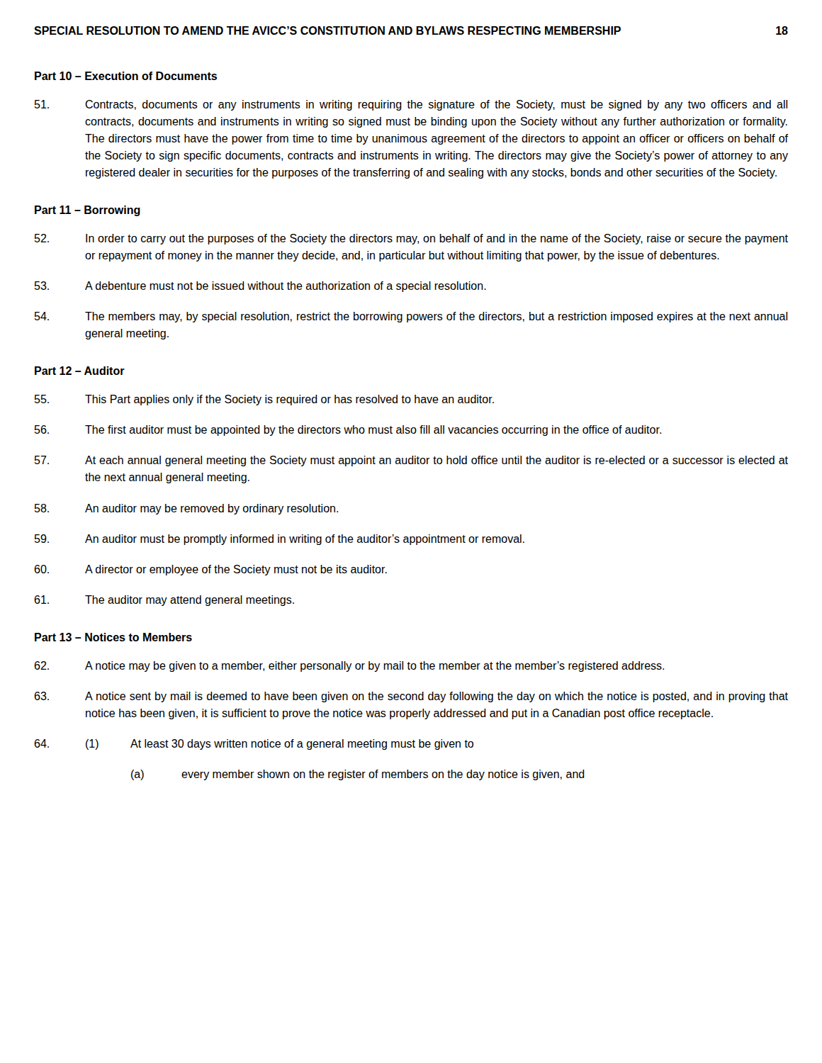Special Resolution to Amend the AVICC’s Constitution and Bylaws Respecting Membership
18
Part 10 – Execution of Documents
51.
Contracts, documents or any instruments in writing requiring the signature of the Society, must be signed by any two officers and all contracts, documents and instruments in writing so signed must be binding upon the Society without any further authorization or formality. The directors must have the power from time to time by unanimous agreement of the directors to appoint an officer or officers on behalf of the Society to sign specific documents, contracts and instruments in writing. The directors may give the Society’s power of attorney to any registered dealer in securities for the purposes of the transferring of and sealing with any stocks, bonds and other securities of the Society.
Part 11 – Borrowing
52.
In order to carry out the purposes of the Society the directors may, on behalf of and in the name of the Society, raise or secure the payment or repayment of money in the manner they decide, and, in particular but without limiting that power, by the issue of debentures.
53.
A debenture must not be issued without the authorization of a special resolution.
54.
The members may, by special resolution, restrict the borrowing powers of the directors, but a restriction imposed expires at the next annual general meeting.
Part 12 – Auditor
55.
This Part applies only if the Society is required or has resolved to have an auditor.
56.
The first auditor must be appointed by the directors who must also fill all vacancies occurring in the office of auditor.
57.
At each annual general meeting the Society must appoint an auditor to hold office until the auditor is re-elected or a successor is elected at the next annual general meeting.
58.
An auditor may be removed by ordinary resolution.
59.
An auditor must be promptly informed in writing of the auditor’s appointment or removal.
60.
A director or employee of the Society must not be its auditor.
61.
The auditor may attend general meetings.
Part 13 – Notices to Members
62.
A notice may be given to a member, either personally or by mail to the member at the member’s registered address.
63.
A notice sent by mail is deemed to have been given on the second day following the day on which the notice is posted, and in proving that notice has been given, it is sufficient to prove the notice was properly addressed and put in a Canadian post office receptacle.
64.
(1)
At least 30 days written notice of a general meeting must be given to
(a)
every member shown on the register of members on the day notice is given, and